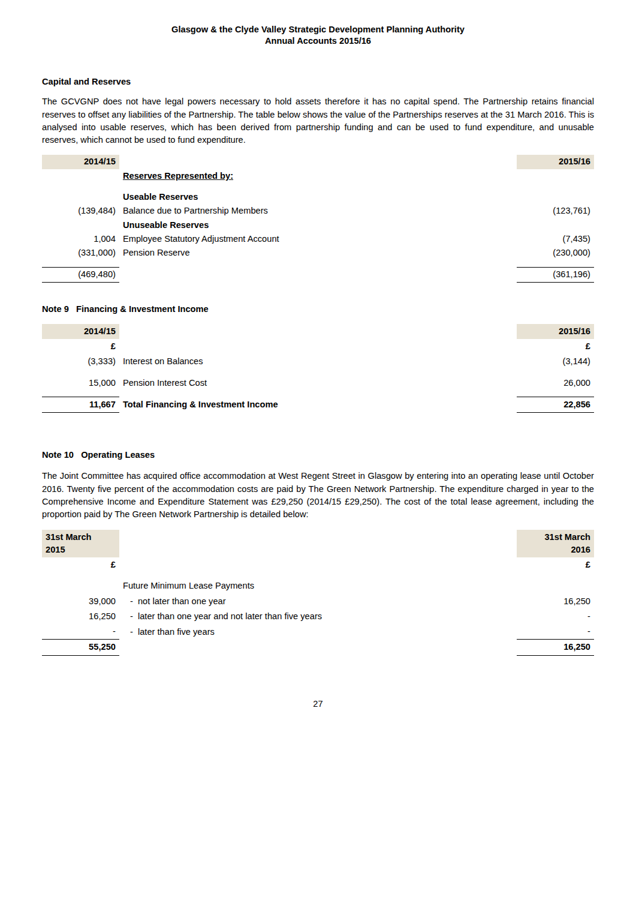Glasgow & the Clyde Valley Strategic Development Planning Authority
Annual Accounts 2015/16
Capital and Reserves
The GCVGNP does not have legal powers necessary to hold assets therefore it has no capital spend. The Partnership retains financial reserves to offset any liabilities of the Partnership. The table below shows the value of the Partnerships reserves at the 31 March 2016. This is analysed into usable reserves, which has been derived from partnership funding and can be used to fund expenditure, and unusable reserves, which cannot be used to fund expenditure.
| 2014/15 | | 2015/16 |
| | Reserves Represented by: | |
| | Useable Reserves | |
| (139,484) | Balance due to Partnership Members | (123,761) |
| | Unuseable Reserves | |
| 1,004 | Employee Statutory Adjustment Account | (7,435) |
| (331,000) | Pension Reserve | (230,000) |
| (469,480) | | (361,196) |
Note 9 Financing & Investment Income
| 2014/15 | | 2015/16 |
| £ | | £ |
| (3,333) | Interest on Balances | (3,144) |
| 15,000 | Pension Interest Cost | 26,000 |
| 11,667 | Total Financing & Investment Income | 22,856 |
Note 10 Operating Leases
The Joint Committee has acquired office accommodation at West Regent Street in Glasgow by entering into an operating lease until October 2016. Twenty five percent of the accommodation costs are paid by The Green Network Partnership. The expenditure charged in year to the Comprehensive Income and Expenditure Statement was £29,250 (2014/15 £29,250). The cost of the total lease agreement, including the proportion paid by The Green Network Partnership is detailed below:
| 31st March 2015 | | 31st March 2016 |
| £ | | £ |
| | Future Minimum Lease Payments | |
| 39,000 | - not later than one year | 16,250 |
| 16,250 | - later than one year and not later than five years | - |
| - | - later than five years | - |
| 55,250 | | 16,250 |
27